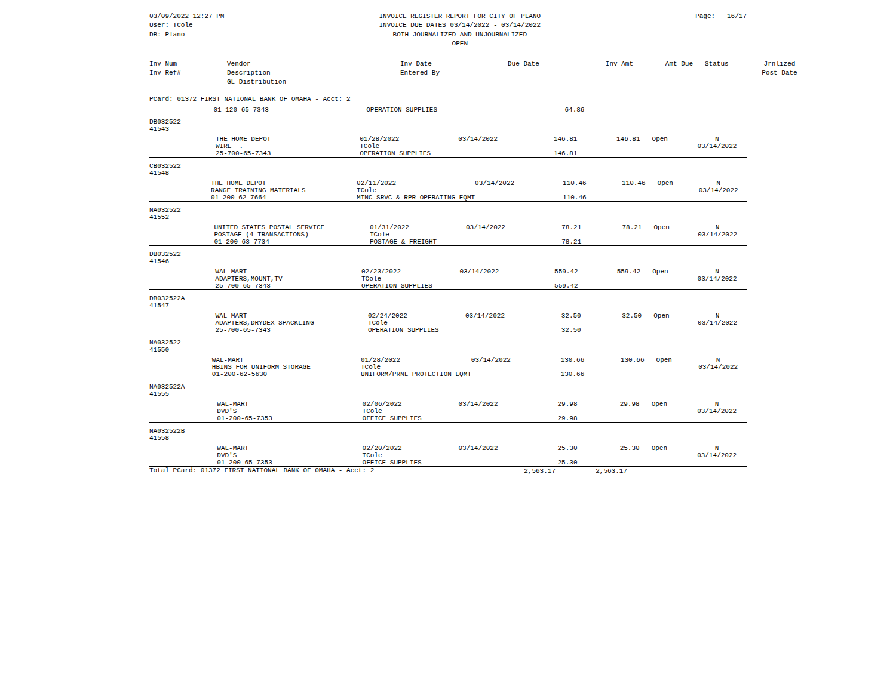03/09/2022 12:27 PM
User: TCole
DB: Plano
INVOICE REGISTER REPORT FOR CITY OF PLANO
INVOICE DUE DATES 03/14/2022 - 03/14/2022
BOTH JOURNALIZED AND UNJOURNALIZED
OPEN
Page: 16/17
Inv Num Inv Ref#
Vendor Description GL Distribution
Inv Date Entered By
Due Date
Inv Amt
Amt Due
Status
Jrnlized Post Date
PCard: 01372 FIRST NATIONAL BANK OF OMAHA - Acct: 2
| | 01-120-65-7343 | OPERATION SUPPLIES | | 64.86 | | | |
| DB032522 41543 | THE HOME DEPOT WIRE . 25-700-65-7343 | 01/28/2022 TCole OPERATION SUPPLIES | 03/14/2022 | 146.81 146.81 | 146.81 | Open | N 03/14/2022 |
| CB032522 41548 | THE HOME DEPOT RANGE TRAINING MATERIALS 01-200-62-7664 | 02/11/2022 TCole MTNC SRVC & RPR-OPERATING EQMT | 03/14/2022 | 110.46 110.46 | 110.46 | Open | N 03/14/2022 |
| NA032522 41552 | UNITED STATES POSTAL SERVICE POSTAGE (4 TRANSACTIONS) 01-200-63-7734 | 01/31/2022 TCole POSTAGE & FREIGHT | 03/14/2022 | 78.21 78.21 | 78.21 | Open | N 03/14/2022 |
| DB032522 41546 | WAL-MART ADAPTERS,MOUNT,TV 25-700-65-7343 | 02/23/2022 TCole OPERATION SUPPLIES | 03/14/2022 | 559.42 559.42 | 559.42 | Open | N 03/14/2022 |
| DB032522A 41547 | WAL-MART ADAPTERS,DRYDEX SPACKLING 25-700-65-7343 | 02/24/2022 TCole OPERATION SUPPLIES | 03/14/2022 | 32.50 32.50 | 32.50 | Open | N 03/14/2022 |
| NA032522 41550 | WAL-MART HBINS FOR UNIFORM STORAGE 01-200-62-5630 | 01/28/2022 TCole UNIFORM/PRNL PROTECTION EQMT | 03/14/2022 | 130.66 130.66 | 130.66 | Open | N 03/14/2022 |
| NA032522A 41555 | WAL-MART DVD'S 01-200-65-7353 | 02/06/2022 TCole OFFICE SUPPLIES | 03/14/2022 | 29.98 29.98 | 29.98 | Open | N 03/14/2022 |
| NA032522B 41558 | WAL-MART DVD'S 01-200-65-7353 | 02/20/2022 TCole OFFICE SUPPLIES | 03/14/2022 | 25.30 25.30 | 25.30 | Open | N 03/14/2022 |
| Total PCard: 01372 FIRST NATIONAL BANK OF OMAHA - Acct: 2 | 2,563.17 | 2,563.17 | | |